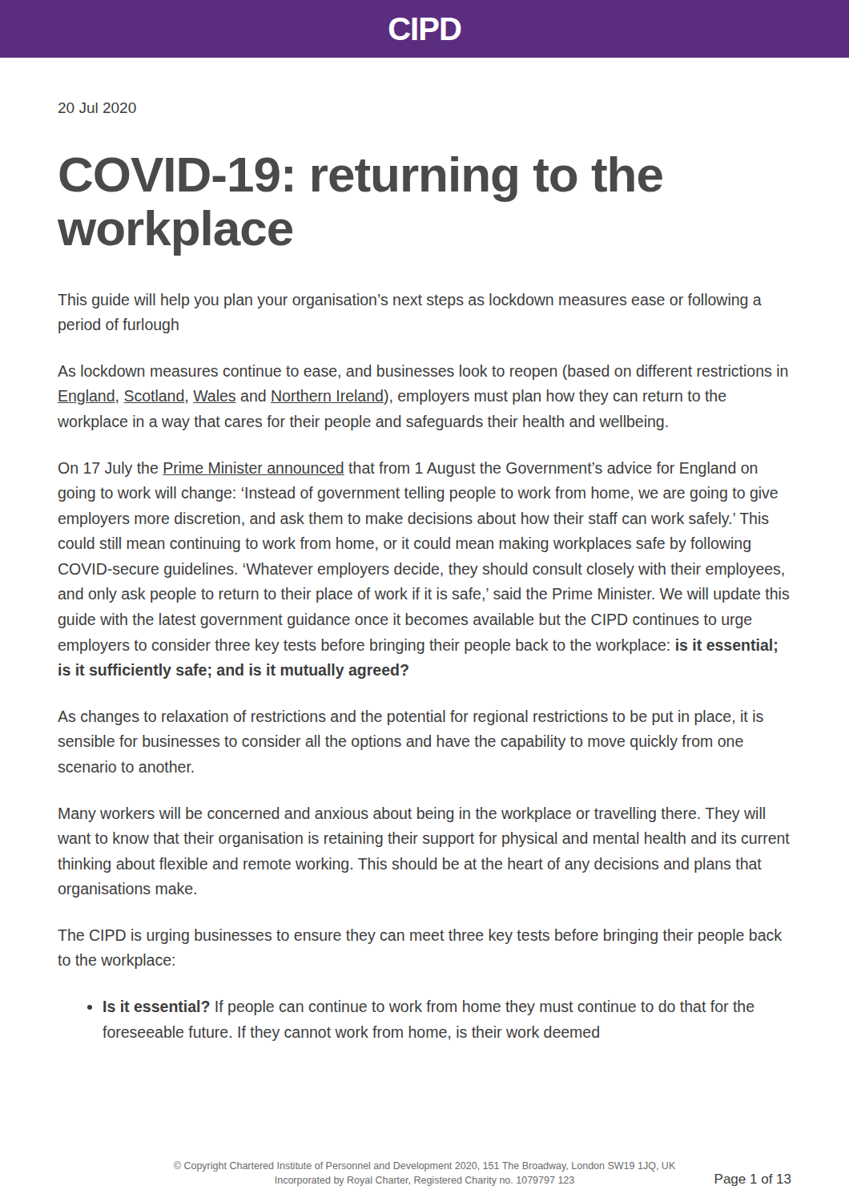CIPD
20 Jul 2020
COVID-19: returning to the workplace
This guide will help you plan your organisation’s next steps as lockdown measures ease or following a period of furlough
As lockdown measures continue to ease, and businesses look to reopen (based on different restrictions in England, Scotland, Wales and Northern Ireland), employers must plan how they can return to the workplace in a way that cares for their people and safeguards their health and wellbeing.
On 17 July the Prime Minister announced that from 1 August the Government’s advice for England on going to work will change: ‘Instead of government telling people to work from home, we are going to give employers more discretion, and ask them to make decisions about how their staff can work safely.’ This could still mean continuing to work from home, or it could mean making workplaces safe by following COVID-secure guidelines. ‘Whatever employers decide, they should consult closely with their employees, and only ask people to return to their place of work if it is safe,’ said the Prime Minister. We will update this guide with the latest government guidance once it becomes available but the CIPD continues to urge employers to consider three key tests before bringing their people back to the workplace: is it essential; is it sufficiently safe; and is it mutually agreed?
As changes to relaxation of restrictions and the potential for regional restrictions to be put in place, it is sensible for businesses to consider all the options and have the capability to move quickly from one scenario to another.
Many workers will be concerned and anxious about being in the workplace or travelling there. They will want to know that their organisation is retaining their support for physical and mental health and its current thinking about flexible and remote working. This should be at the heart of any decisions and plans that organisations make.
The CIPD is urging businesses to ensure they can meet three key tests before bringing their people back to the workplace:
Is it essential? If people can continue to work from home they must continue to do that for the foreseeable future. If they cannot work from home, is their work deemed
© Copyright Chartered Institute of Personnel and Development 2020, 151 The Broadway, London SW19 1JQ, UK
Incorporated by Royal Charter, Registered Charity no. 1079797 123
Page 1 of 13